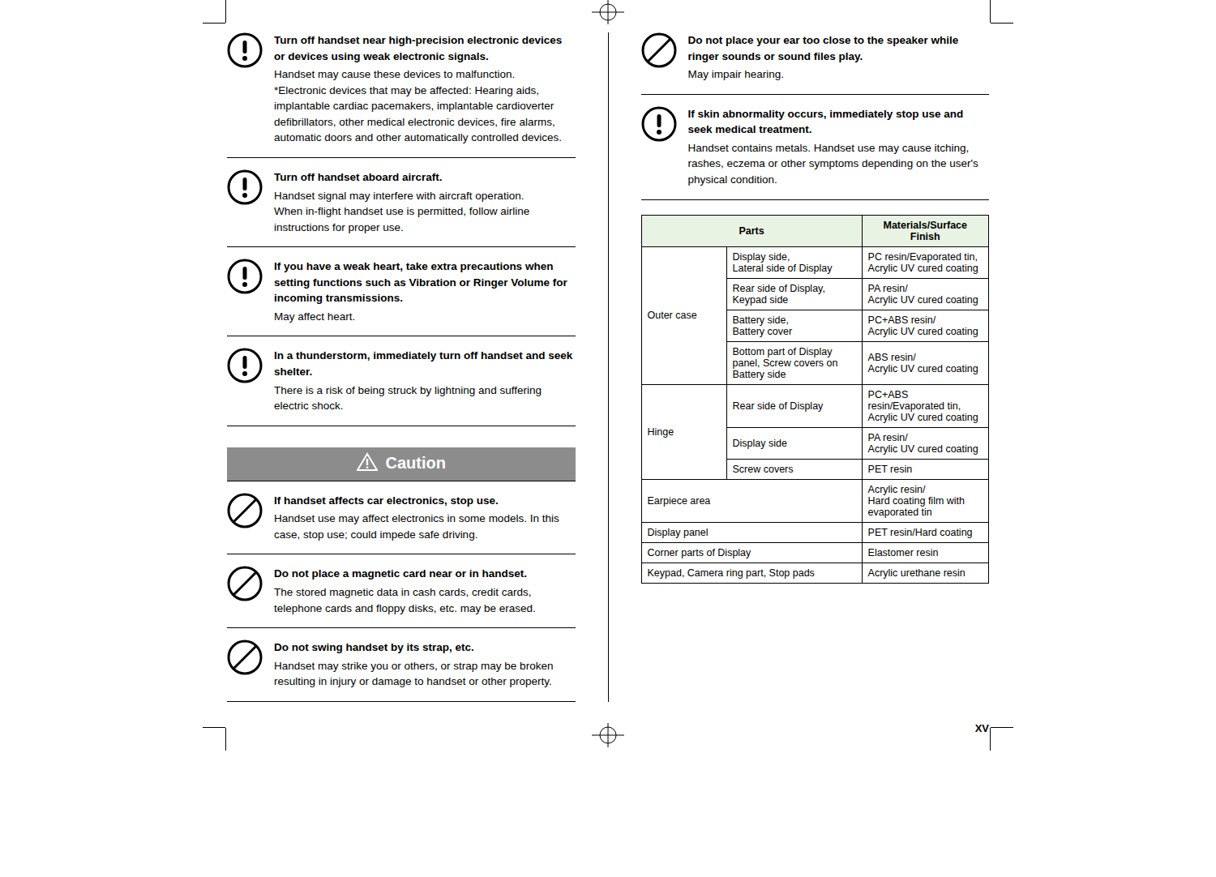Turn off handset near high-precision electronic devices or devices using weak electronic signals. Handset may cause these devices to malfunction.
*Electronic devices that may be affected: Hearing aids, implantable cardiac pacemakers, implantable cardioverter defibrillators, other medical electronic devices, fire alarms, automatic doors and other automatically controlled devices.
Turn off handset aboard aircraft. Handset signal may interfere with aircraft operation.
When in-flight handset use is permitted, follow airline instructions for proper use.
If you have a weak heart, take extra precautions when setting functions such as Vibration or Ringer Volume for incoming transmissions. May affect heart.
In a thunderstorm, immediately turn off handset and seek shelter. There is a risk of being struck by lightning and suffering electric shock.
Caution
If handset affects car electronics, stop use. Handset use may affect electronics in some models. In this case, stop use; could impede safe driving.
Do not place a magnetic card near or in handset. The stored magnetic data in cash cards, credit cards, telephone cards and floppy disks, etc. may be erased.
Do not swing handset by its strap, etc. Handset may strike you or others, or strap may be broken resulting in injury or damage to handset or other property.
Do not place your ear too close to the speaker while ringer sounds or sound files play. May impair hearing.
If skin abnormality occurs, immediately stop use and seek medical treatment. Handset contains metals. Handset use may cause itching, rashes, eczema or other symptoms depending on the user's physical condition.
| Parts | Materials/Surface Finish |
| --- | --- |
| Outer case | Display side, Lateral side of Display | PC resin/Evaporated tin, Acrylic UV cured coating |
| Rear side of Display, Keypad side | PA resin/ Acrylic UV cured coating |
| Battery side, Battery cover | PC+ABS resin/ Acrylic UV cured coating |
| Bottom part of Display panel, Screw covers on Battery side | ABS resin/ Acrylic UV cured coating |
| Hinge | Rear side of Display | PC+ABS resin/Evaporated tin, Acrylic UV cured coating |
| Display side | PA resin/ Acrylic UV cured coating |
| Screw covers | PET resin |
| Earpiece area | Acrylic resin/ Hard coating film with evaporated tin |
| Display panel | PET resin/Hard coating |
| Corner parts of Display | Elastomer resin |
| Keypad, Camera ring part, Stop pads | Acrylic urethane resin |
XV